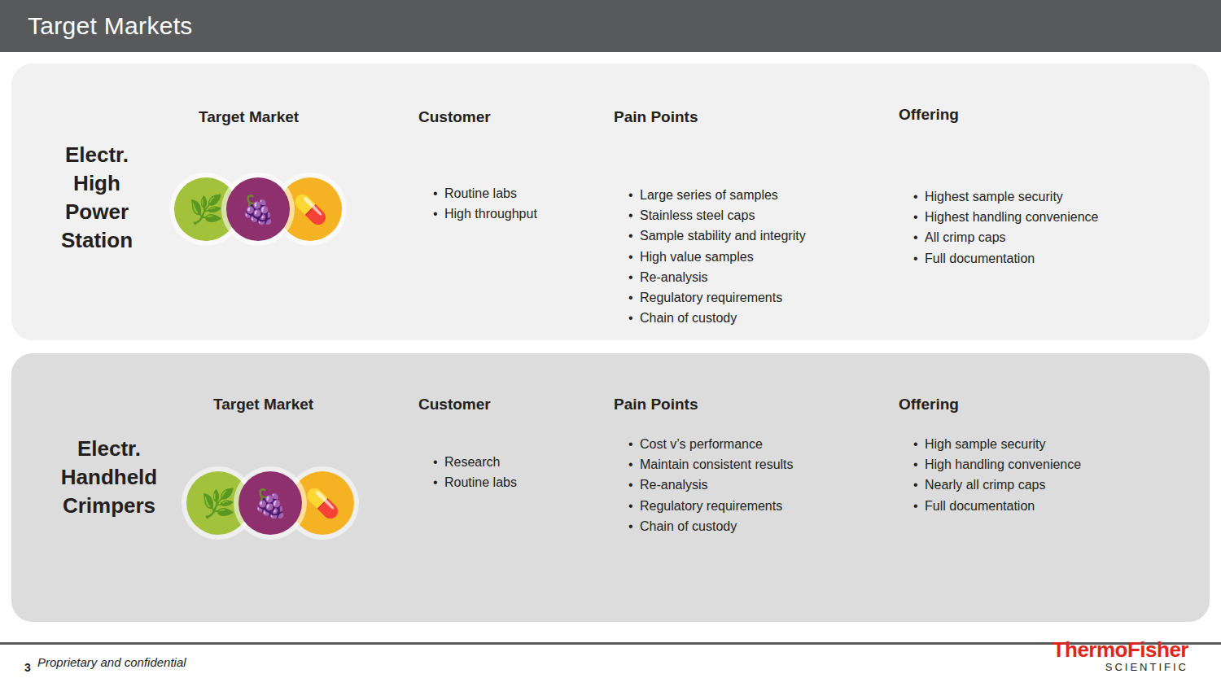Target Markets
Electr.
High
Power
Station
🌿
🍇
💊
Target Market
Customer
Pain Points
Offering
Routine labs
High throughput
Large series of samples
Stainless steel caps
Sample stability and integrity
High value samples
Re-analysis
Regulatory requirements
Chain of custody
Highest sample security
Highest handling convenience
All crimp caps
Full documentation
Electr.
Handheld
Crimpers
🌿
🍇
💊
Target Market
Customer
Pain Points
Offering
Research
Routine labs
Cost v’s performance
Maintain consistent results
Re-analysis
Regulatory requirements
Chain of custody
High sample security
High handling convenience
Nearly all crimp caps
Full documentation
3
Proprietary and confidential
ThermoFisher
SCIENTIFIC